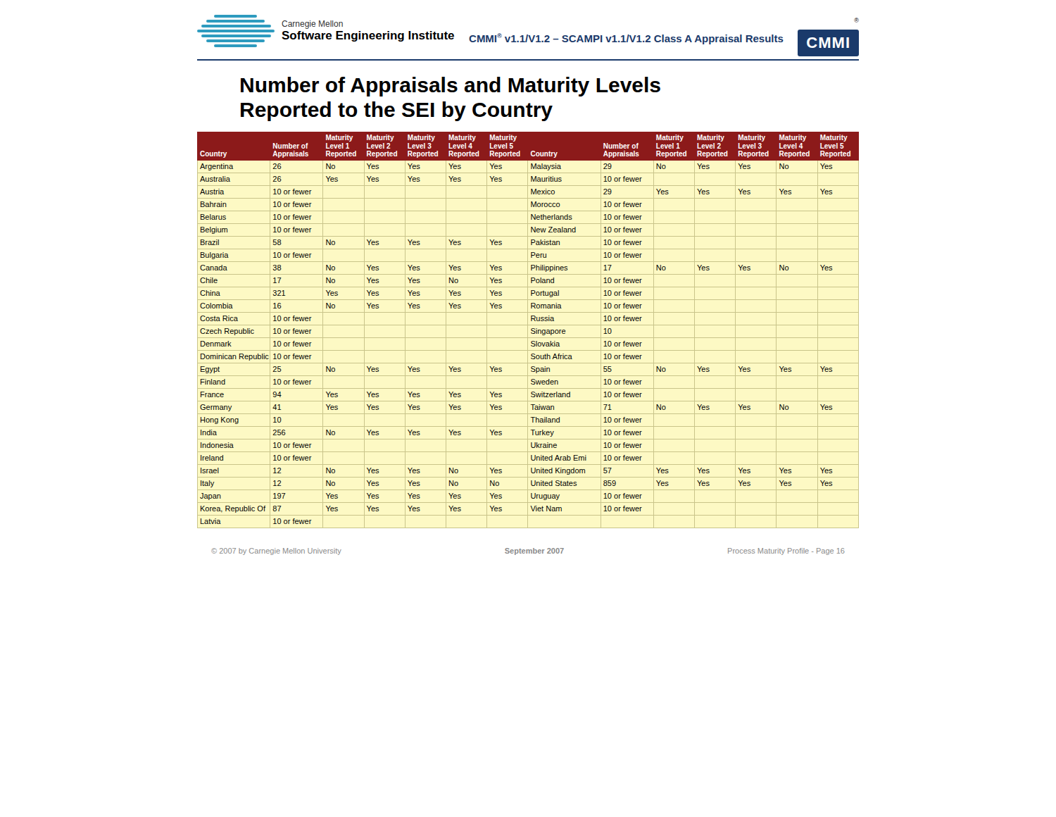Carnegie Mellon
Software Engineering Institute
CMMI® v1.1/V1.2 – SCAMPI v1.1/V1.2 Class A Appraisal Results
®
CMMI
Number of Appraisals and Maturity Levels
Reported to the SEI by Country
| Country | Number of Appraisals | Maturity Level 1 Reported | Maturity Level 2 Reported | Maturity Level 3 Reported | Maturity Level 4 Reported | Maturity Level 5 Reported | Country | Number of Appraisals | Maturity Level 1 Reported | Maturity Level 2 Reported | Maturity Level 3 Reported | Maturity Level 4 Reported | Maturity Level 5 Reported |
| --- | --- | --- | --- | --- | --- | --- | --- | --- | --- | --- | --- | --- | --- |
| Argentina | 26 | No | Yes | Yes | Yes | Yes | Malaysia | 29 | No | Yes | Yes | No | Yes |
| Australia | 26 | Yes | Yes | Yes | Yes | Yes | Mauritius | 10 or fewer | | | | | |
| Austria | 10 or fewer | | | | | | Mexico | 29 | Yes | Yes | Yes | Yes | Yes |
| Bahrain | 10 or fewer | | | | | | Morocco | 10 or fewer | | | | | |
| Belarus | 10 or fewer | | | | | | Netherlands | 10 or fewer | | | | | |
| Belgium | 10 or fewer | | | | | | New Zealand | 10 or fewer | | | | | |
| Brazil | 58 | No | Yes | Yes | Yes | Yes | Pakistan | 10 or fewer | | | | | |
| Bulgaria | 10 or fewer | | | | | | Peru | 10 or fewer | | | | | |
| Canada | 38 | No | Yes | Yes | Yes | Yes | Philippines | 17 | No | Yes | Yes | No | Yes |
| Chile | 17 | No | Yes | Yes | No | Yes | Poland | 10 or fewer | | | | | |
| China | 321 | Yes | Yes | Yes | Yes | Yes | Portugal | 10 or fewer | | | | | |
| Colombia | 16 | No | Yes | Yes | Yes | Yes | Romania | 10 or fewer | | | | | |
| Costa Rica | 10 or fewer | | | | | | Russia | 10 or fewer | | | | | |
| Czech Republic | 10 or fewer | | | | | | Singapore | 10 | | | | | |
| Denmark | 10 or fewer | | | | | | Slovakia | 10 or fewer | | | | | |
| Dominican Republic | 10 or fewer | | | | | | South Africa | 10 or fewer | | | | | |
| Egypt | 25 | No | Yes | Yes | Yes | Yes | Spain | 55 | No | Yes | Yes | Yes | Yes |
| Finland | 10 or fewer | | | | | | Sweden | 10 or fewer | | | | | |
| France | 94 | Yes | Yes | Yes | Yes | Yes | Switzerland | 10 or fewer | | | | | |
| Germany | 41 | Yes | Yes | Yes | Yes | Yes | Taiwan | 71 | No | Yes | Yes | No | Yes |
| Hong Kong | 10 | | | | | | Thailand | 10 or fewer | | | | | |
| India | 256 | No | Yes | Yes | Yes | Yes | Turkey | 10 or fewer | | | | | |
| Indonesia | 10 or fewer | | | | | | Ukraine | 10 or fewer | | | | | |
| Ireland | 10 or fewer | | | | | | United Arab Emi | 10 or fewer | | | | | |
| Israel | 12 | No | Yes | Yes | No | Yes | United Kingdom | 57 | Yes | Yes | Yes | Yes | Yes |
| Italy | 12 | No | Yes | Yes | No | No | United States | 859 | Yes | Yes | Yes | Yes | Yes |
| Japan | 197 | Yes | Yes | Yes | Yes | Yes | Uruguay | 10 or fewer | | | | | |
| Korea, Republic Of | 87 | Yes | Yes | Yes | Yes | Yes | Viet Nam | 10 or fewer | | | | | |
| Latvia | 10 or fewer | | | | | | | | | | | | |
© 2007 by Carnegie Mellon University
September 2007
Process Maturity Profile - Page 16